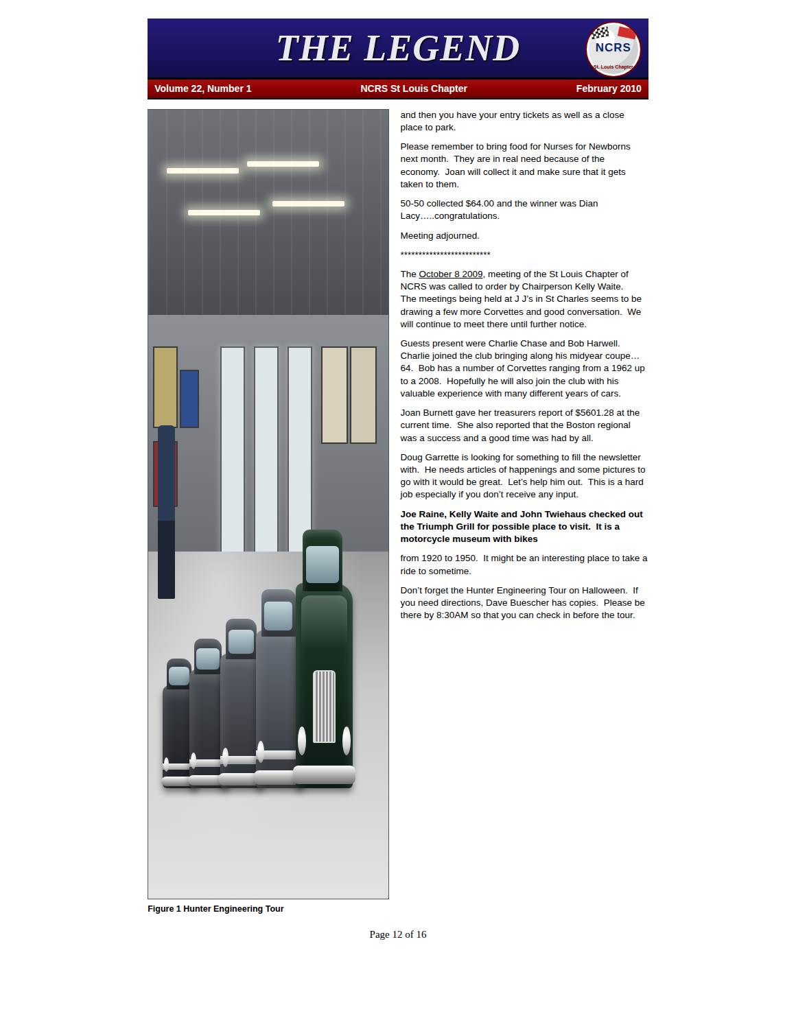THE LEGEND
NCRS
St. Louis Chapter
Volume 22, Number 1
NCRS St Louis Chapter
February 2010
Figure 1 Hunter Engineering Tour
and then you have your entry tickets as well as a close place to park.
Please remember to bring food for Nurses for Newborns next month. They are in real need because of the economy. Joan will collect it and make sure that it gets taken to them.
50-50 collected $64.00 and the winner was Dian Lacy…..congratulations.
Meeting adjourned.
*************************
The October 8 2009, meeting of the St Louis Chapter of NCRS was called to order by Chairperson Kelly Waite. The meetings being held at J J’s in St Charles seems to be drawing a few more Corvettes and good conversation. We will continue to meet there until further notice.
Guests present were Charlie Chase and Bob Harwell. Charlie joined the club bringing along his midyear coupe…64. Bob has a number of Corvettes ranging from a 1962 up to a 2008. Hopefully he will also join the club with his valuable experience with many different years of cars.
Joan Burnett gave her treasurers report of $5601.28 at the current time. She also reported that the Boston regional was a success and a good time was had by all.
Doug Garrette is looking for something to fill the newsletter with. He needs articles of happenings and some pictures to go with it would be great. Let’s help him out. This is a hard job especially if you don’t receive any input.
Joe Raine, Kelly Waite and John Twiehaus checked out the Triumph Grill for possible place to visit. It is a motorcycle museum with bikes
from 1920 to 1950. It might be an interesting place to take a ride to sometime.
Don’t forget the Hunter Engineering Tour on Halloween. If you need directions, Dave Buescher has copies. Please be there by 8:30AM so that you can check in before the tour.
Page 12 of 16